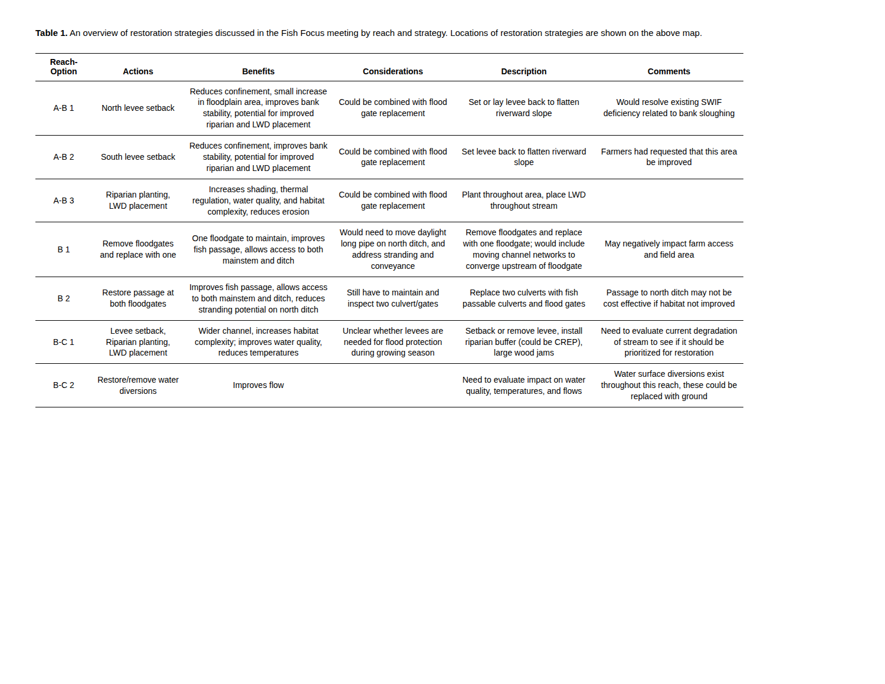Table 1. An overview of restoration strategies discussed in the Fish Focus meeting by reach and strategy. Locations of restoration strategies are shown on the above map.
| Reach- Option | Actions | Benefits | Considerations | Description | Comments |
| --- | --- | --- | --- | --- | --- |
| A-B 1 | North levee setback | Reduces confinement, small increase in floodplain area, improves bank stability, potential for improved riparian and LWD placement | Could be combined with flood gate replacement | Set or lay levee back to flatten riverward slope | Would resolve existing SWIF deficiency related to bank sloughing |
| A-B 2 | South levee setback | Reduces confinement, improves bank stability, potential for improved riparian and LWD placement | Could be combined with flood gate replacement | Set levee back to flatten riverward slope | Farmers had requested that this area be improved |
| A-B 3 | Riparian planting, LWD placement | Increases shading, thermal regulation, water quality, and habitat complexity, reduces erosion | Could be combined with flood gate replacement | Plant throughout area, place LWD throughout stream | |
| B 1 | Remove floodgates and replace with one | One floodgate to maintain, improves fish passage, allows access to both mainstem and ditch | Would need to move daylight long pipe on north ditch, and address stranding and conveyance | Remove floodgates and replace with one floodgate; would include moving channel networks to converge upstream of floodgate | May negatively impact farm access and field area |
| B 2 | Restore passage at both floodgates | Improves fish passage, allows access to both mainstem and ditch, reduces stranding potential on north ditch | Still have to maintain and inspect two culvert/gates | Replace two culverts with fish passable culverts and flood gates | Passage to north ditch may not be cost effective if habitat not improved |
| B-C 1 | Levee setback, Riparian planting, LWD placement | Wider channel, increases habitat complexity; improves water quality, reduces temperatures | Unclear whether levees are needed for flood protection during growing season | Setback or remove levee, install riparian buffer (could be CREP), large wood jams | Need to evaluate current degradation of stream to see if it should be prioritized for restoration |
| B-C 2 | Restore/remove water diversions | Improves flow | | Need to evaluate impact on water quality, temperatures, and flows | Water surface diversions exist throughout this reach, these could be replaced with ground |